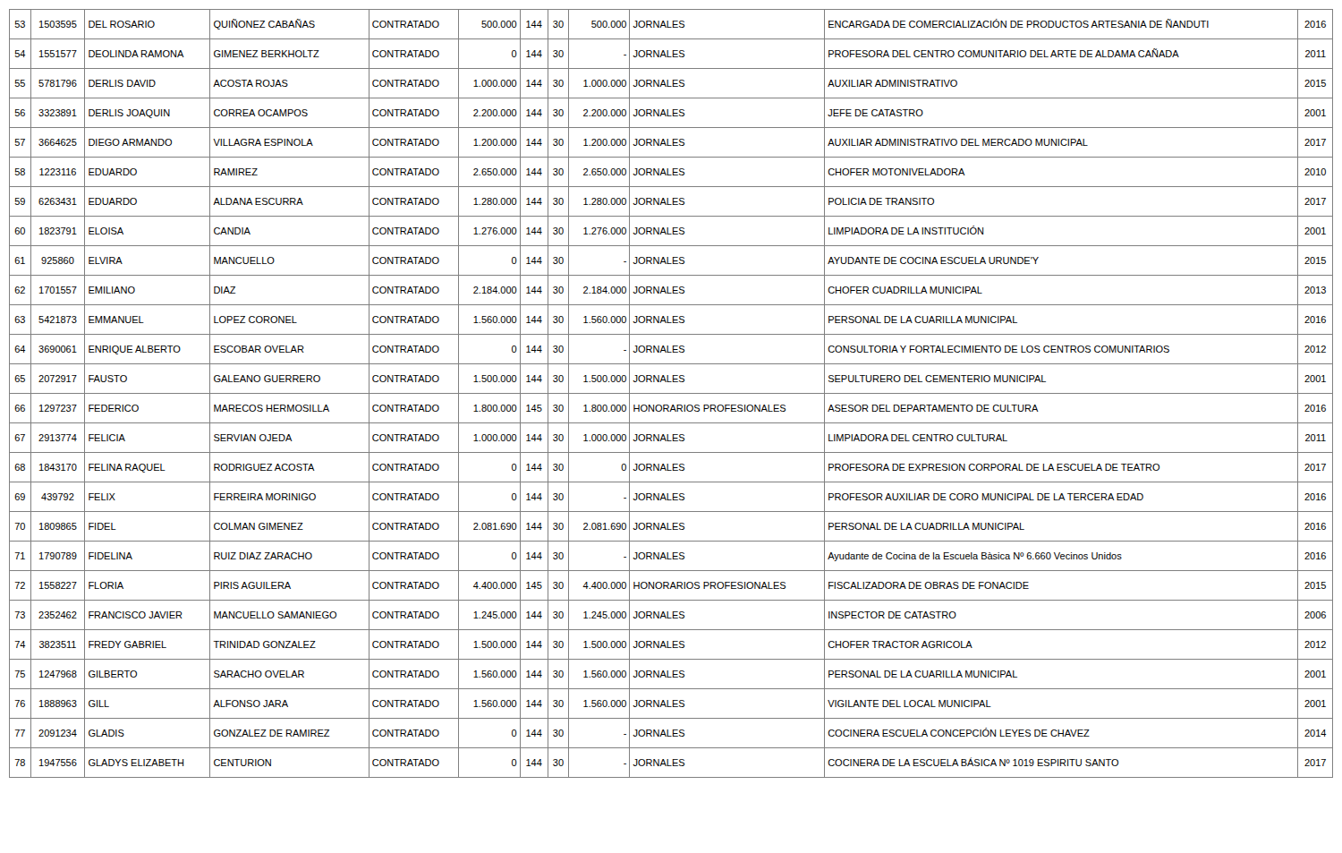| 53 | 1503595 | DEL ROSARIO | QUIÑONEZ CABAÑAS | CONTRATADO | 500.000 | 144 | 30 | 500.000 | JORNALES | ENCARGADA DE COMERCIALIZACIÓN DE PRODUCTOS ARTESANIA DE ÑANDUTI | 2016 |
| 54 | 1551577 | DEOLINDA RAMONA | GIMENEZ BERKHOLTZ | CONTRATADO | 0 | 144 | 30 | - | JORNALES | PROFESORA DEL CENTRO COMUNITARIO DEL ARTE DE ALDAMA CAÑADA | 2011 |
| 55 | 5781796 | DERLIS DAVID | ACOSTA ROJAS | CONTRATADO | 1.000.000 | 144 | 30 | 1.000.000 | JORNALES | AUXILIAR ADMINISTRATIVO | 2015 |
| 56 | 3323891 | DERLIS JOAQUIN | CORREA OCAMPOS | CONTRATADO | 2.200.000 | 144 | 30 | 2.200.000 | JORNALES | JEFE DE CATASTRO | 2001 |
| 57 | 3664625 | DIEGO ARMANDO | VILLAGRA ESPINOLA | CONTRATADO | 1.200.000 | 144 | 30 | 1.200.000 | JORNALES | AUXILIAR ADMINISTRATIVO DEL MERCADO MUNICIPAL | 2017 |
| 58 | 1223116 | EDUARDO | RAMIREZ | CONTRATADO | 2.650.000 | 144 | 30 | 2.650.000 | JORNALES | CHOFER MOTONIVELADORA | 2010 |
| 59 | 6263431 | EDUARDO | ALDANA ESCURRA | CONTRATADO | 1.280.000 | 144 | 30 | 1.280.000 | JORNALES | POLICIA DE TRANSITO | 2017 |
| 60 | 1823791 | ELOISA | CANDIA | CONTRATADO | 1.276.000 | 144 | 30 | 1.276.000 | JORNALES | LIMPIADORA DE LA INSTITUCIÓN | 2001 |
| 61 | 925860 | ELVIRA | MANCUELLO | CONTRATADO | 0 | 144 | 30 | - | JORNALES | AYUDANTE DE COCINA ESCUELA URUNDE'Y | 2015 |
| 62 | 1701557 | EMILIANO | DIAZ | CONTRATADO | 2.184.000 | 144 | 30 | 2.184.000 | JORNALES | CHOFER CUADRILLA MUNICIPAL | 2013 |
| 63 | 5421873 | EMMANUEL | LOPEZ CORONEL | CONTRATADO | 1.560.000 | 144 | 30 | 1.560.000 | JORNALES | PERSONAL DE LA CUARILLA MUNICIPAL | 2016 |
| 64 | 3690061 | ENRIQUE ALBERTO | ESCOBAR OVELAR | CONTRATADO | 0 | 144 | 30 | - | JORNALES | CONSULTORIA Y FORTALECIMIENTO DE LOS CENTROS COMUNITARIOS | 2012 |
| 65 | 2072917 | FAUSTO | GALEANO GUERRERO | CONTRATADO | 1.500.000 | 144 | 30 | 1.500.000 | JORNALES | SEPULTURERO DEL CEMENTERIO MUNICIPAL | 2001 |
| 66 | 1297237 | FEDERICO | MARECOS HERMOSILLA | CONTRATADO | 1.800.000 | 145 | 30 | 1.800.000 | HONORARIOS PROFESIONALES | ASESOR DEL DEPARTAMENTO DE CULTURA | 2016 |
| 67 | 2913774 | FELICIA | SERVIAN OJEDA | CONTRATADO | 1.000.000 | 144 | 30 | 1.000.000 | JORNALES | LIMPIADORA DEL CENTRO CULTURAL | 2011 |
| 68 | 1843170 | FELINA RAQUEL | RODRIGUEZ ACOSTA | CONTRATADO | 0 | 144 | 30 | 0 | JORNALES | PROFESORA DE EXPRESION CORPORAL DE LA ESCUELA DE TEATRO | 2017 |
| 69 | 439792 | FELIX | FERREIRA MORINIGO | CONTRATADO | 0 | 144 | 30 | - | JORNALES | PROFESOR AUXILIAR DE CORO MUNICIPAL DE LA TERCERA EDAD | 2016 |
| 70 | 1809865 | FIDEL | COLMAN GIMENEZ | CONTRATADO | 2.081.690 | 144 | 30 | 2.081.690 | JORNALES | PERSONAL DE LA CUADRILLA MUNICIPAL | 2016 |
| 71 | 1790789 | FIDELINA | RUIZ DIAZ ZARACHO | CONTRATADO | 0 | 144 | 30 | - | JORNALES | Ayudante de Cocina de la Escuela Bàsica Nº 6.660 Vecinos Unidos | 2016 |
| 72 | 1558227 | FLORIA | PIRIS AGUILERA | CONTRATADO | 4.400.000 | 145 | 30 | 4.400.000 | HONORARIOS PROFESIONALES | FISCALIZADORA DE OBRAS DE FONACIDE | 2015 |
| 73 | 2352462 | FRANCISCO JAVIER | MANCUELLO SAMANIEGO | CONTRATADO | 1.245.000 | 144 | 30 | 1.245.000 | JORNALES | INSPECTOR DE CATASTRO | 2006 |
| 74 | 3823511 | FREDY GABRIEL | TRINIDAD GONZALEZ | CONTRATADO | 1.500.000 | 144 | 30 | 1.500.000 | JORNALES | CHOFER TRACTOR AGRICOLA | 2012 |
| 75 | 1247968 | GILBERTO | SARACHO OVELAR | CONTRATADO | 1.560.000 | 144 | 30 | 1.560.000 | JORNALES | PERSONAL DE LA CUARILLA MUNICIPAL | 2001 |
| 76 | 1888963 | GILL | ALFONSO JARA | CONTRATADO | 1.560.000 | 144 | 30 | 1.560.000 | JORNALES | VIGILANTE DEL LOCAL MUNICIPAL | 2001 |
| 77 | 2091234 | GLADIS | GONZALEZ DE RAMIREZ | CONTRATADO | 0 | 144 | 30 | - | JORNALES | COCINERA ESCUELA CONCEPCIÓN LEYES DE CHAVEZ | 2014 |
| 78 | 1947556 | GLADYS ELIZABETH | CENTURION | CONTRATADO | 0 | 144 | 30 | - | JORNALES | COCINERA DE LA ESCUELA BÁSICA Nº 1019 ESPIRITU SANTO | 2017 |